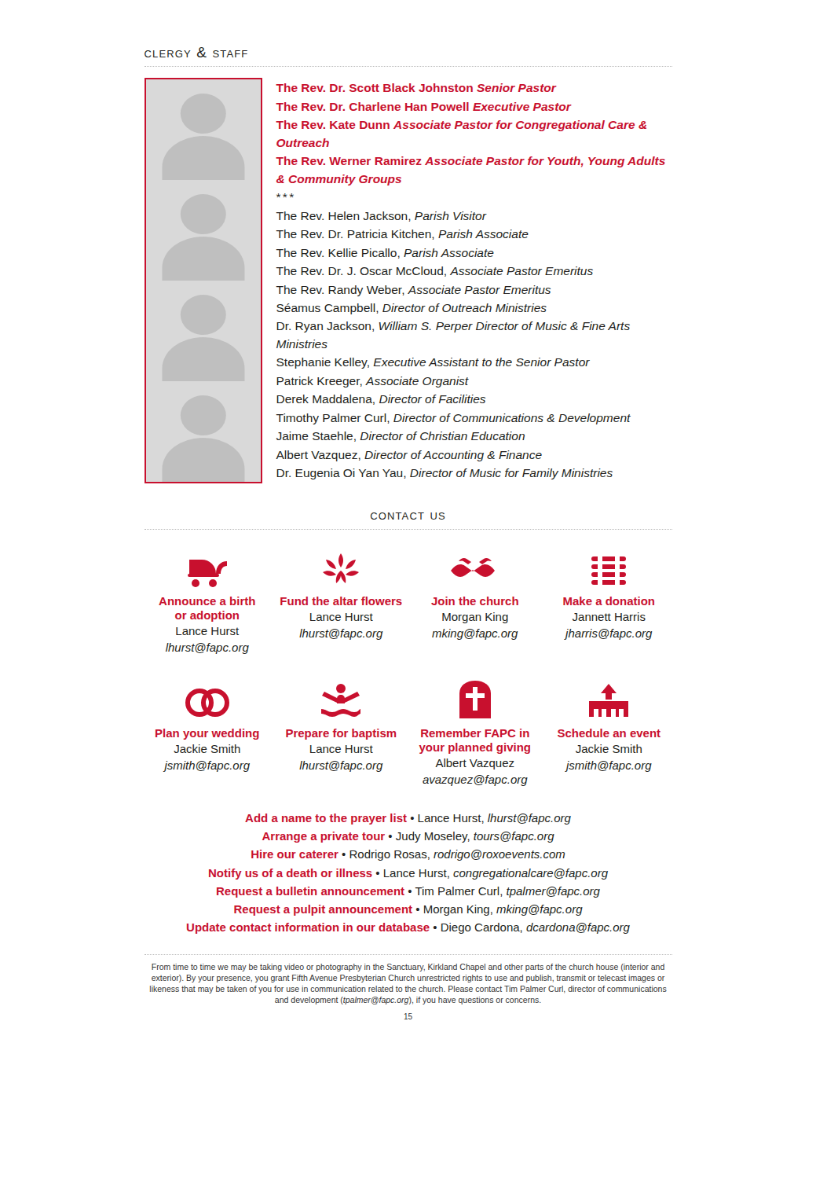Clergy & Staff
The Rev. Dr. Scott Black Johnston Senior Pastor
The Rev. Dr. Charlene Han Powell Executive Pastor
The Rev. Kate Dunn Associate Pastor for Congregational Care & Outreach
The Rev. Werner Ramirez Associate Pastor for Youth, Young Adults & Community Groups
***
The Rev. Helen Jackson, Parish Visitor
The Rev. Dr. Patricia Kitchen, Parish Associate
The Rev. Kellie Picallo, Parish Associate
The Rev. Dr. J. Oscar McCloud, Associate Pastor Emeritus
The Rev. Randy Weber, Associate Pastor Emeritus
Séamus Campbell, Director of Outreach Ministries
Dr. Ryan Jackson, William S. Perper Director of Music & Fine Arts Ministries
Stephanie Kelley, Executive Assistant to the Senior Pastor
Patrick Kreeger, Associate Organist
Derek Maddalena, Director of Facilities
Timothy Palmer Curl, Director of Communications & Development
Jaime Staehle, Director of Christian Education
Albert Vazquez, Director of Accounting & Finance
Dr. Eugenia Oi Yan Yau, Director of Music for Family Ministries
Contact Us
Announce a birth
or adoption
Lance Hurst
lhurst@fapc.org
Fund the altar flowers
Lance Hurst
lhurst@fapc.org
Join the church
Morgan King
mking@fapc.org
Make a donation
Jannett Harris
jharris@fapc.org
Plan your wedding
Jackie Smith
jsmith@fapc.org
Prepare for baptism
Lance Hurst
lhurst@fapc.org
Remember FAPC in
your planned giving
Albert Vazquez
avazquez@fapc.org
Schedule an event
Jackie Smith
jsmith@fapc.org
Add a name to the prayer list • Lance Hurst, lhurst@fapc.org
Arrange a private tour • Judy Moseley, tours@fapc.org
Hire our caterer • Rodrigo Rosas, rodrigo@roxoevents.com
Notify us of a death or illness • Lance Hurst, congregationalcare@fapc.org
Request a bulletin announcement • Tim Palmer Curl, tpalmer@fapc.org
Request a pulpit announcement • Morgan King, mking@fapc.org
Update contact information in our database • Diego Cardona, dcardona@fapc.org
From time to time we may be taking video or photography in the Sanctuary, Kirkland Chapel and other parts of the church house (interior and exterior). By your presence, you grant Fifth Avenue Presbyterian Church unrestricted rights to use and publish, transmit or telecast images or likeness that may be taken of you for use in communication related to the church. Please contact Tim Palmer Curl, director of communications and development (tpalmer@fapc.org), if you have questions or concerns.
15